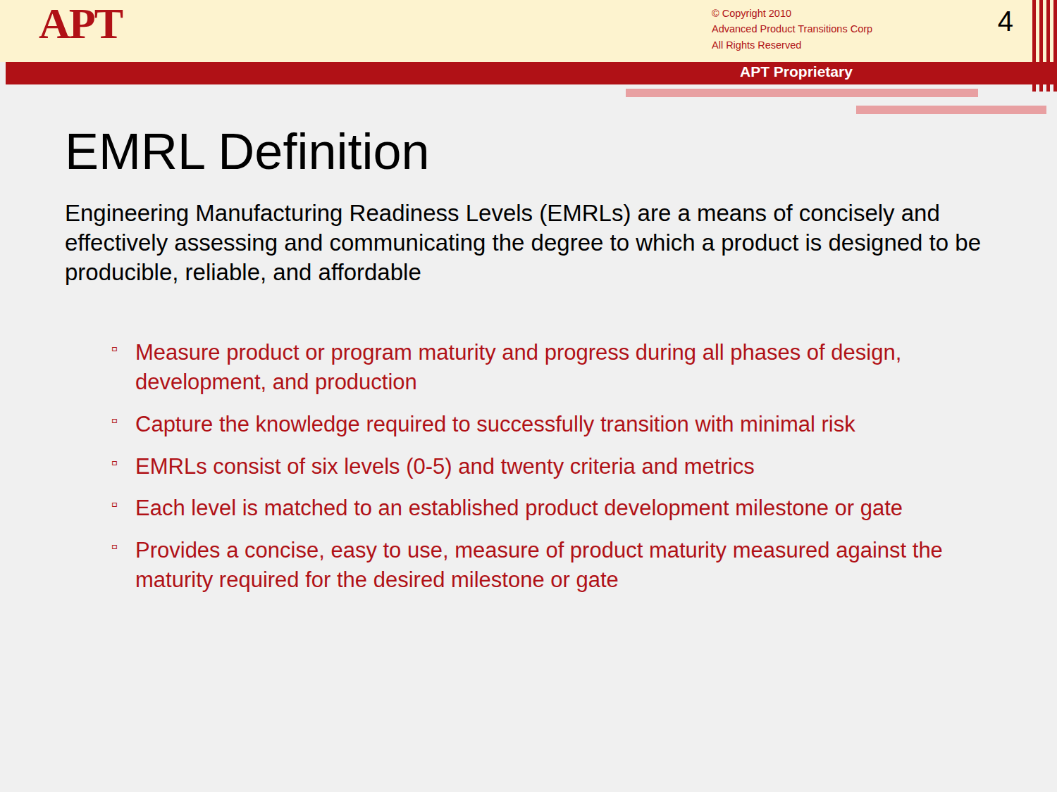APT
Advanced Product Transitions
© Copyright 2010
Advanced Product Transitions Corp
All Rights Reserved
4
APT Proprietary
EMRL Definition
Engineering Manufacturing Readiness Levels (EMRLs) are a means of concisely and effectively assessing and communicating the degree to which a product is designed to be producible, reliable, and affordable
Measure product or program maturity and progress during all phases of design, development, and production
Capture the knowledge required to successfully transition with minimal risk
EMRLs consist of six levels (0-5) and twenty criteria and metrics
Each level is matched to an established product development milestone or gate
Provides a concise, easy to use, measure of product maturity measured against the maturity required for the desired milestone or gate